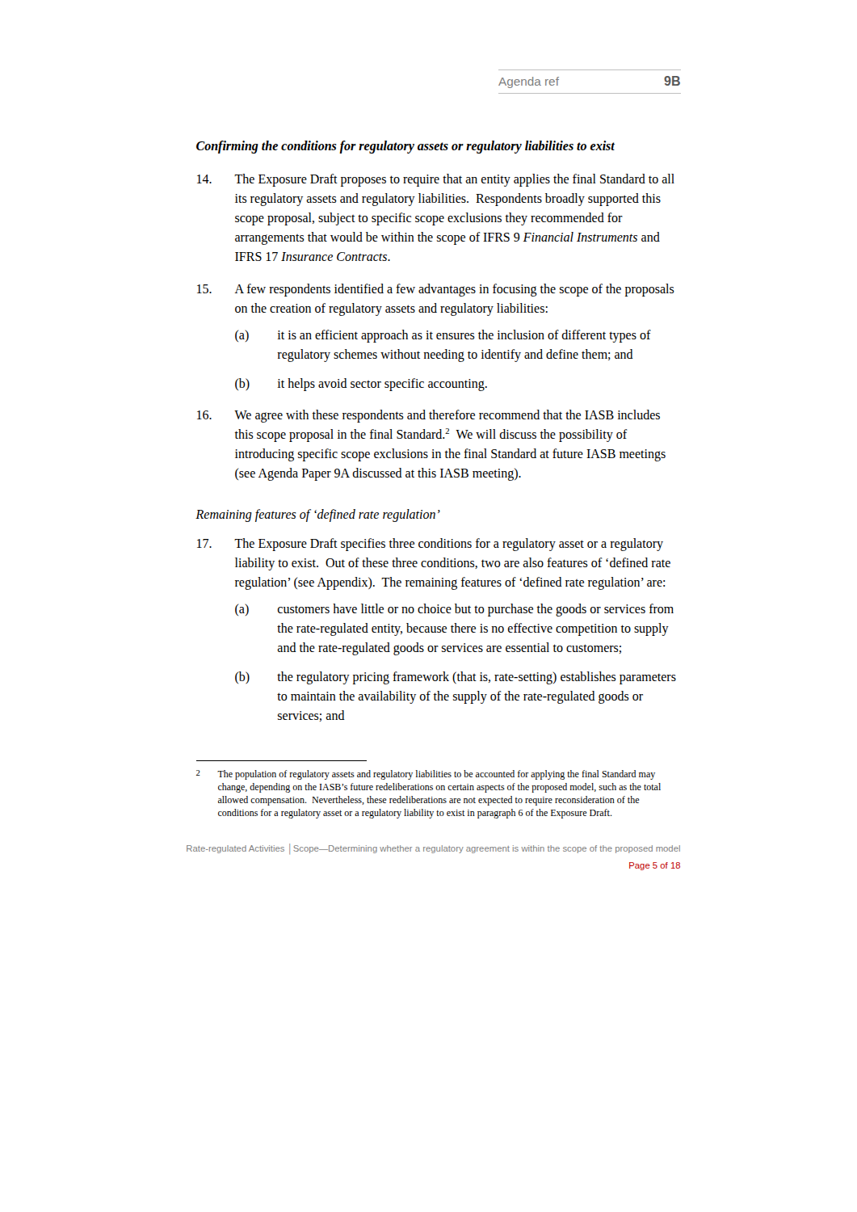Agenda ref 9B
Confirming the conditions for regulatory assets or regulatory liabilities to exist
14. The Exposure Draft proposes to require that an entity applies the final Standard to all its regulatory assets and regulatory liabilities. Respondents broadly supported this scope proposal, subject to specific scope exclusions they recommended for arrangements that would be within the scope of IFRS 9 Financial Instruments and IFRS 17 Insurance Contracts.
15. A few respondents identified a few advantages in focusing the scope of the proposals on the creation of regulatory assets and regulatory liabilities:
(a) it is an efficient approach as it ensures the inclusion of different types of regulatory schemes without needing to identify and define them; and
(b) it helps avoid sector specific accounting.
16. We agree with these respondents and therefore recommend that the IASB includes this scope proposal in the final Standard.2 We will discuss the possibility of introducing specific scope exclusions in the final Standard at future IASB meetings (see Agenda Paper 9A discussed at this IASB meeting).
Remaining features of ‘defined rate regulation’
17. The Exposure Draft specifies three conditions for a regulatory asset or a regulatory liability to exist. Out of these three conditions, two are also features of ‘defined rate regulation’ (see Appendix). The remaining features of ‘defined rate regulation’ are:
(a) customers have little or no choice but to purchase the goods or services from the rate-regulated entity, because there is no effective competition to supply and the rate-regulated goods or services are essential to customers;
(b) the regulatory pricing framework (that is, rate-setting) establishes parameters to maintain the availability of the supply of the rate-regulated goods or services; and
2 The population of regulatory assets and regulatory liabilities to be accounted for applying the final Standard may change, depending on the IASB’s future redeliberations on certain aspects of the proposed model, such as the total allowed compensation. Nevertheless, these redeliberations are not expected to require reconsideration of the conditions for a regulatory asset or a regulatory liability to exist in paragraph 6 of the Exposure Draft.
Rate-regulated Activities │Scope—Determining whether a regulatory agreement is within the scope of the proposed model
Page 5 of 18